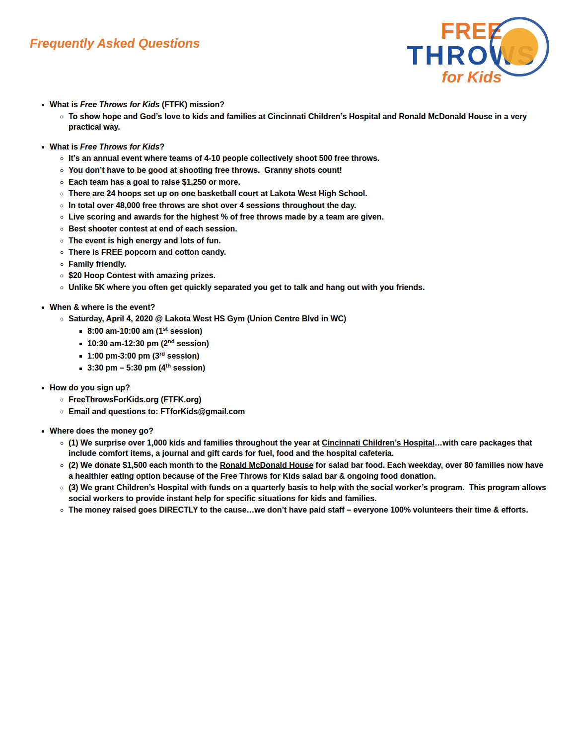Frequently Asked Questions
FREE Throws for Kids
What is Free Throws for Kids (FTFK) mission?
To show hope and God’s love to kids and families at Cincinnati Children’s Hospital and Ronald McDonald House in a very practical way.
What is Free Throws for Kids?
It’s an annual event where teams of 4-10 people collectively shoot 500 free throws.
You don’t have to be good at shooting free throws. Granny shots count!
Each team has a goal to raise $1,250 or more.
There are 24 hoops set up on one basketball court at Lakota West High School.
In total over 48,000 free throws are shot over 4 sessions throughout the day.
Live scoring and awards for the highest % of free throws made by a team are given.
Best shooter contest at end of each session.
The event is high energy and lots of fun.
There is FREE popcorn and cotton candy.
Family friendly.
$20 Hoop Contest with amazing prizes.
Unlike 5K where you often get quickly separated you get to talk and hang out with you friends.
When & where is the event?
Saturday, April 4, 2020 @ Lakota West HS Gym (Union Centre Blvd in WC)
8:00 am-10:00 am (1st session)
10:30 am-12:30 pm (2nd session)
1:00 pm-3:00 pm (3rd session)
3:30 pm – 5:30 pm (4th session)
How do you sign up?
FreeThrowsForKids.org (FTFK.org)
Email and questions to: FTforKids@gmail.com
Where does the money go?
(1) We surprise over 1,000 kids and families throughout the year at Cincinnati Children’s Hospital…with care packages that include comfort items, a journal and gift cards for fuel, food and the hospital cafeteria.
(2) We donate $1,500 each month to the Ronald McDonald House for salad bar food. Each weekday, over 80 families now have a healthier eating option because of the Free Throws for Kids salad bar & ongoing food donation.
(3) We grant Children’s Hospital with funds on a quarterly basis to help with the social worker’s program. This program allows social workers to provide instant help for specific situations for kids and families.
The money raised goes DIRECTLY to the cause…we don’t have paid staff – everyone 100% volunteers their time & efforts.